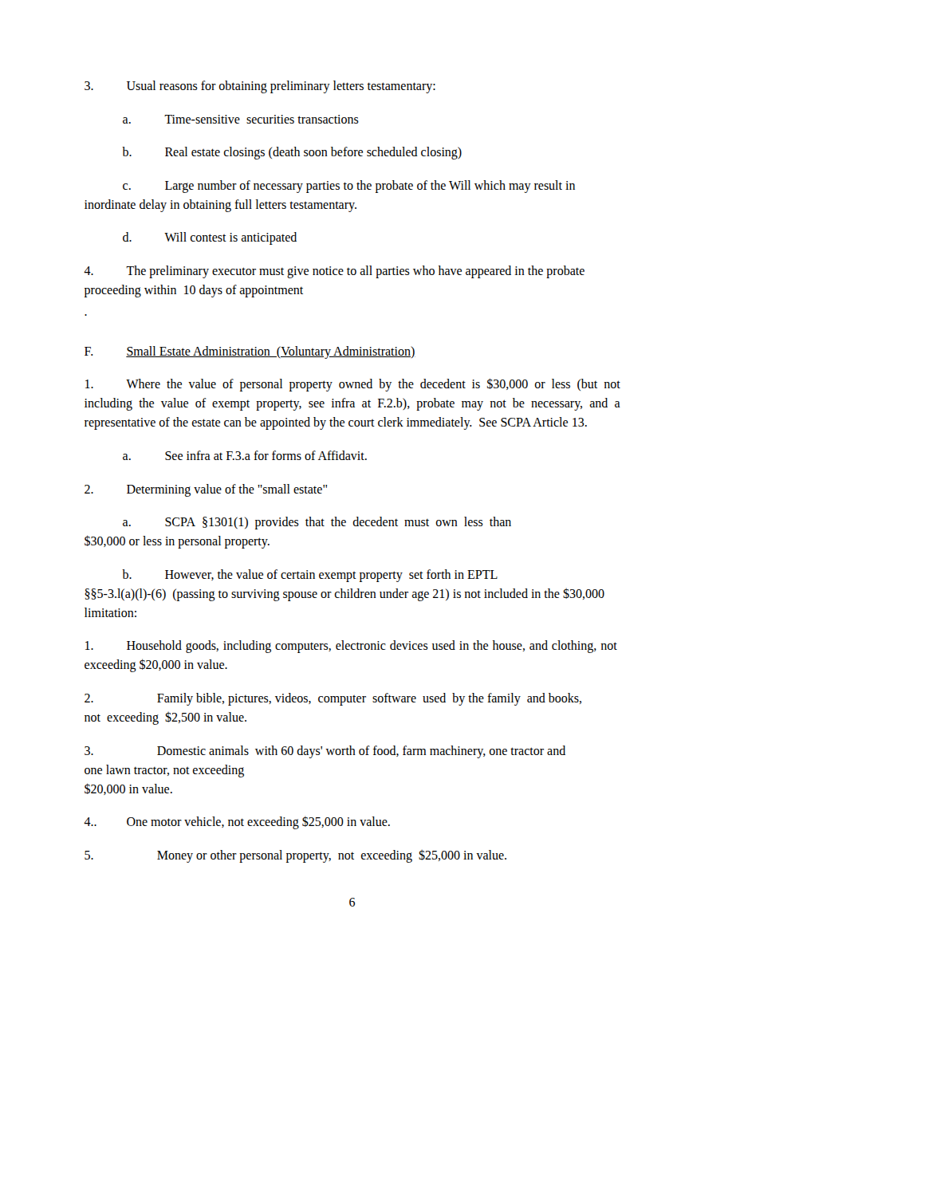3. Usual reasons for obtaining preliminary letters testamentary:
a. Time-sensitive securities transactions
b. Real estate closings (death soon before scheduled closing)
c. Large number of necessary parties to the probate of the Will which may result in inordinate delay in obtaining full letters testamentary.
d. Will contest is anticipated
4. The preliminary executor must give notice to all parties who have appeared in the probate proceeding within 10 days of appointment
.
F. Small Estate Administration (Voluntary Administration)
1. Where the value of personal property owned by the decedent is $30,000 or less (but not including the value of exempt property, see infra at F.2.b), probate may not be necessary, and a representative of the estate can be appointed by the court clerk immediately. See SCPA Article 13.
a. See infra at F.3.a for forms of Affidavit.
2. Determining value of the "small estate"
a. SCPA §1301(1) provides that the decedent must own less than
$30,000 or less in personal property.
b. However, the value of certain exempt property set forth in EPTL
§§5-3.l(a)(l)-(6) (passing to surviving spouse or children under age 21) is not included in the $30,000 limitation:
1. Household goods, including computers, electronic devices used in the house, and clothing, not exceeding $20,000 in value.
2. Family bible, pictures, videos, computer software used by the family and books, not exceeding $2,500 in value.
3. Domestic animals with 60 days' worth of food, farm machinery, one tractor and one lawn tractor, not exceeding
$20,000 in value.
4.. One motor vehicle, not exceeding $25,000 in value.
5. Money or other personal property, not exceeding $25,000 in value.
6